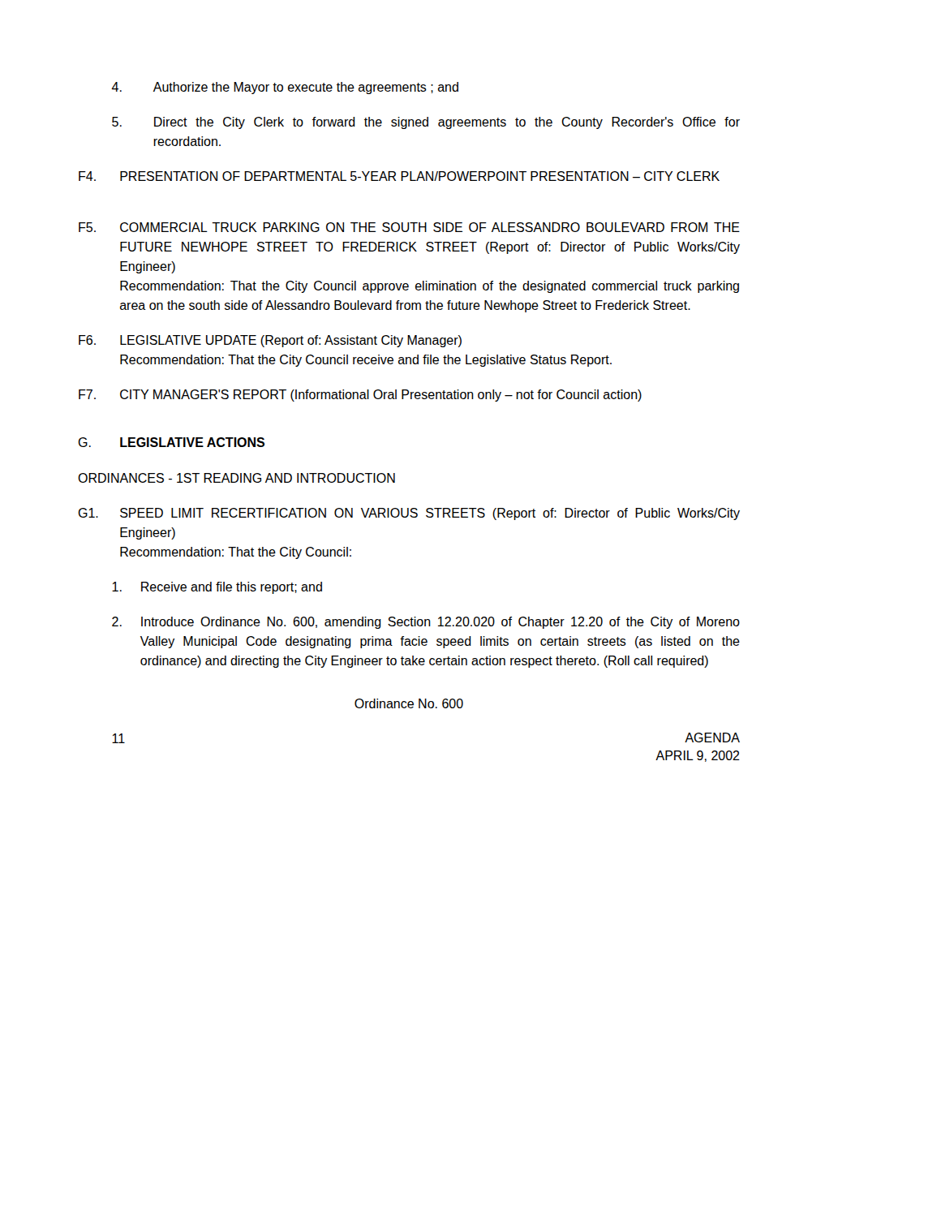4.
Authorize the Mayor to execute the agreements ; and
5.
Direct the City Clerk to forward the signed agreements to the County Recorder's Office for recordation.
F4.
PRESENTATION OF DEPARTMENTAL 5-YEAR PLAN/POWERPOINT PRESENTATION – CITY CLERK
F5.
COMMERCIAL TRUCK PARKING ON THE SOUTH SIDE OF ALESSANDRO BOULEVARD FROM THE FUTURE NEWHOPE STREET TO FREDERICK STREET (Report of: Director of Public Works/City Engineer)
Recommendation: That the City Council approve elimination of the designated commercial truck parking area on the south side of Alessandro Boulevard from the future Newhope Street to Frederick Street.
F6.
LEGISLATIVE UPDATE (Report of: Assistant City Manager)
Recommendation: That the City Council receive and file the Legislative Status Report.
F7.
CITY MANAGER'S REPORT (Informational Oral Presentation only – not for Council action)
G.
LEGISLATIVE ACTIONS
ORDINANCES - 1ST READING AND INTRODUCTION
G1.
SPEED LIMIT RECERTIFICATION ON VARIOUS STREETS (Report of: Director of Public Works/City Engineer)
Recommendation: That the City Council:
1.
Receive and file this report; and
2.
Introduce Ordinance No. 600, amending Section 12.20.020 of Chapter 12.20 of the City of Moreno Valley Municipal Code designating prima facie speed limits on certain streets (as listed on the ordinance) and directing the City Engineer to take certain action respect thereto. (Roll call required)
Ordinance No. 600
11
AGENDA
APRIL 9, 2002